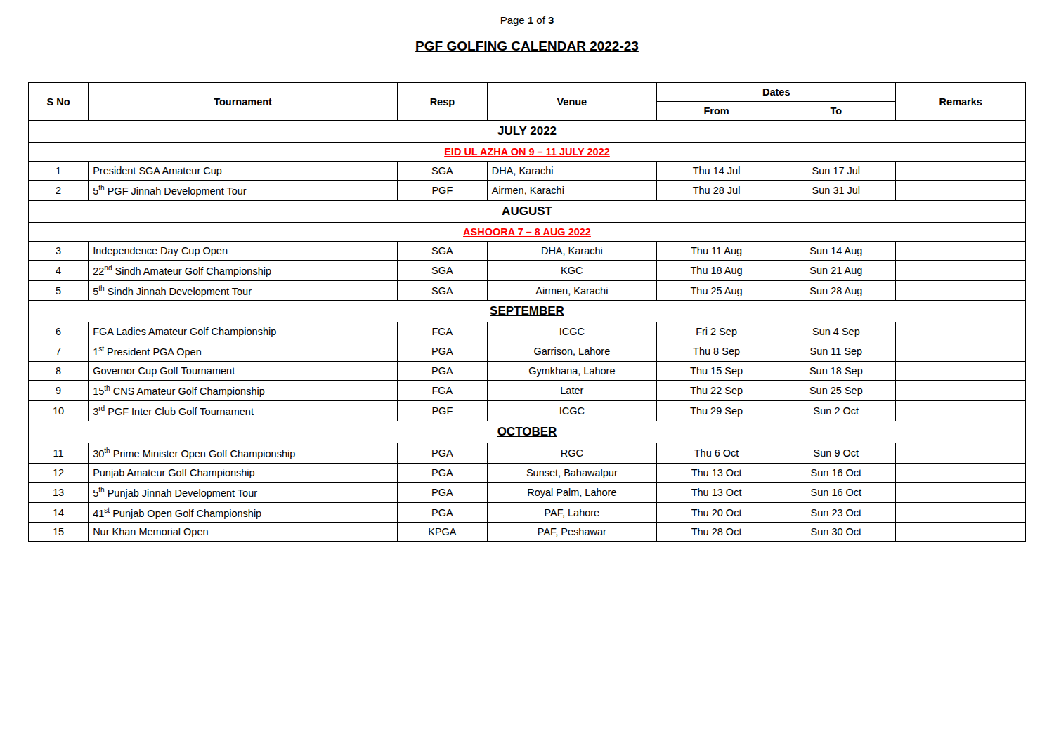Page 1 of 3
PGF GOLFING CALENDAR 2022-23
| S No | Tournament | Resp | Venue | Dates | Remarks |
| --- | --- | --- | --- | --- | --- |
| From | To |
| JULY 2022 |
| EID UL AZHA ON 9 – 11 JULY 2022 |
| 1 | President SGA Amateur Cup | SGA | DHA, Karachi | Thu 14 Jul | Sun 17 Jul | |
| 2 | 5 th PGF Jinnah Development Tour | PGF | Airmen, Karachi | Thu 28 Jul | Sun 31 Jul | |
| AUGUST |
| ASHOORA 7 – 8 AUG 2022 |
| 3 | Independence Day Cup Open | SGA | DHA, Karachi | Thu 11 Aug | Sun 14 Aug | |
| 4 | 22 nd Sindh Amateur Golf Championship | SGA | KGC | Thu 18 Aug | Sun 21 Aug | |
| 5 | 5 th Sindh Jinnah Development Tour | SGA | Airmen, Karachi | Thu 25 Aug | Sun 28 Aug | |
| SEPTEMBER |
| 6 | FGA Ladies Amateur Golf Championship | FGA | ICGC | Fri 2 Sep | Sun 4 Sep | |
| 7 | 1 st President PGA Open | PGA | Garrison, Lahore | Thu 8 Sep | Sun 11 Sep | |
| 8 | Governor Cup Golf Tournament | PGA | Gymkhana, Lahore | Thu 15 Sep | Sun 18 Sep | |
| 9 | 15 th CNS Amateur Golf Championship | FGA | Later | Thu 22 Sep | Sun 25 Sep | |
| 10 | 3 rd PGF Inter Club Golf Tournament | PGF | ICGC | Thu 29 Sep | Sun 2 Oct | |
| OCTOBER |
| 11 | 30 th Prime Minister Open Golf Championship | PGA | RGC | Thu 6 Oct | Sun 9 Oct | |
| 12 | Punjab Amateur Golf Championship | PGA | Sunset, Bahawalpur | Thu 13 Oct | Sun 16 Oct | |
| 13 | 5 th Punjab Jinnah Development Tour | PGA | Royal Palm, Lahore | Thu 13 Oct | Sun 16 Oct | |
| 14 | 41 st Punjab Open Golf Championship | PGA | PAF, Lahore | Thu 20 Oct | Sun 23 Oct | |
| 15 | Nur Khan Memorial Open | KPGA | PAF, Peshawar | Thu 28 Oct | Sun 30 Oct | |